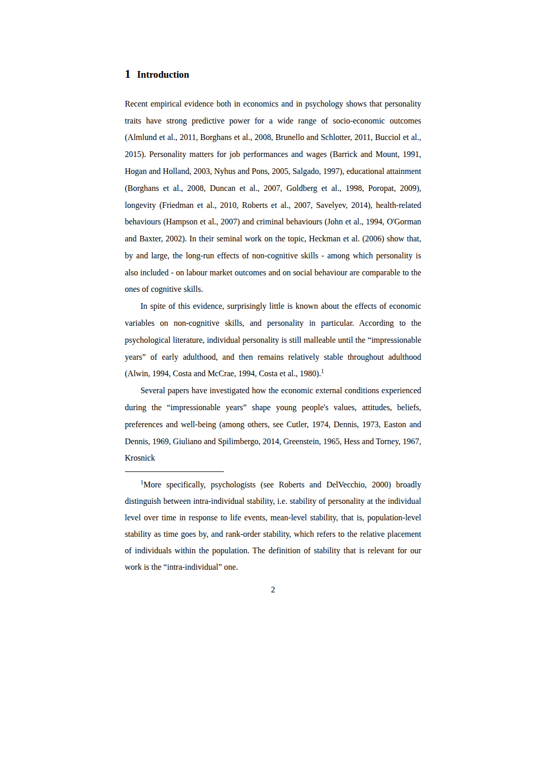1 Introduction
Recent empirical evidence both in economics and in psychology shows that personality traits have strong predictive power for a wide range of socio-economic outcomes (Almlund et al., 2011, Borghans et al., 2008, Brunello and Schlotter, 2011, Bucciol et al., 2015). Personality matters for job performances and wages (Barrick and Mount, 1991, Hogan and Holland, 2003, Nyhus and Pons, 2005, Salgado, 1997), educational attainment (Borghans et al., 2008, Duncan et al., 2007, Goldberg et al., 1998, Poropat, 2009), longevity (Friedman et al., 2010, Roberts et al., 2007, Savelyev, 2014), health-related behaviours (Hampson et al., 2007) and criminal behaviours (John et al., 1994, O'Gorman and Baxter, 2002). In their seminal work on the topic, Heckman et al. (2006) show that, by and large, the long-run effects of non-cognitive skills - among which personality is also included - on labour market outcomes and on social behaviour are comparable to the ones of cognitive skills.
In spite of this evidence, surprisingly little is known about the effects of economic variables on non-cognitive skills, and personality in particular. According to the psychological literature, individual personality is still malleable until the “impressionable years” of early adulthood, and then remains relatively stable throughout adulthood (Alwin, 1994, Costa and McCrae, 1994, Costa et al., 1980).1
Several papers have investigated how the economic external conditions experienced during the “impressionable years” shape young people's values, attitudes, beliefs, preferences and well-being (among others, see Cutler, 1974, Dennis, 1973, Easton and Dennis, 1969, Giuliano and Spilimbergo, 2014, Greenstein, 1965, Hess and Torney, 1967, Krosnick
1More specifically, psychologists (see Roberts and DelVecchio, 2000) broadly distinguish between intra-individual stability, i.e. stability of personality at the individual level over time in response to life events, mean-level stability, that is, population-level stability as time goes by, and rank-order stability, which refers to the relative placement of individuals within the population. The definition of stability that is relevant for our work is the “intra-individual” one.
2